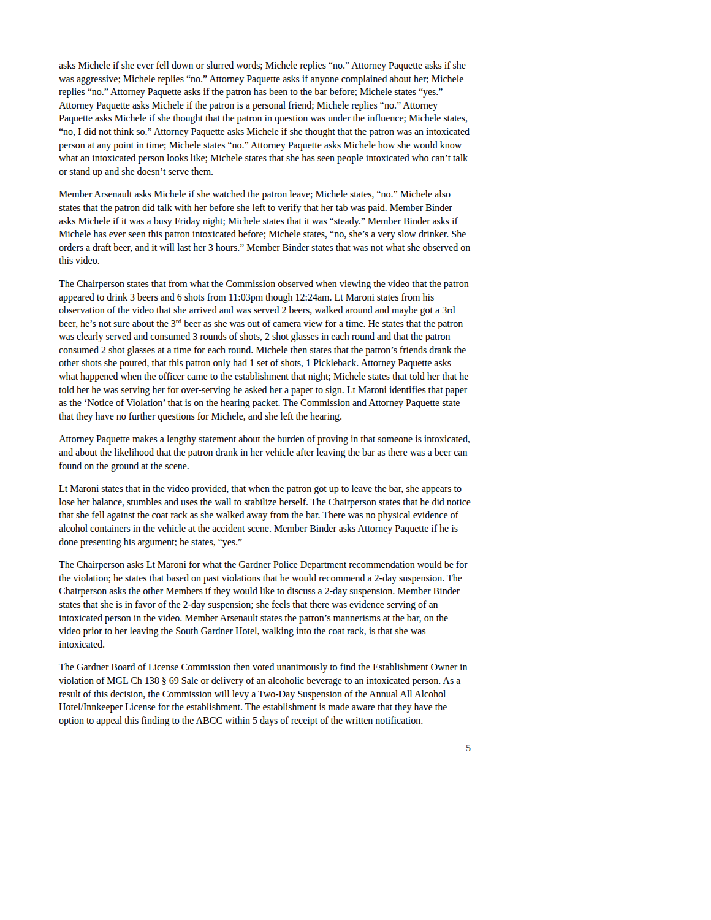asks Michele if she ever fell down or slurred words; Michele replies “no.” Attorney Paquette asks if she was aggressive; Michele replies “no.” Attorney Paquette asks if anyone complained about her; Michele replies “no.” Attorney Paquette asks if the patron has been to the bar before; Michele states “yes.” Attorney Paquette asks Michele if the patron is a personal friend; Michele replies “no.” Attorney Paquette asks Michele if she thought that the patron in question was under the influence; Michele states, “no, I did not think so.” Attorney Paquette asks Michele if she thought that the patron was an intoxicated person at any point in time; Michele states “no.” Attorney Paquette asks Michele how she would know what an intoxicated person looks like; Michele states that she has seen people intoxicated who can’t talk or stand up and she doesn’t serve them.
Member Arsenault asks Michele if she watched the patron leave; Michele states, “no.” Michele also states that the patron did talk with her before she left to verify that her tab was paid. Member Binder asks Michele if it was a busy Friday night; Michele states that it was “steady.” Member Binder asks if Michele has ever seen this patron intoxicated before; Michele states, “no, she’s a very slow drinker. She orders a draft beer, and it will last her 3 hours.” Member Binder states that was not what she observed on this video.
The Chairperson states that from what the Commission observed when viewing the video that the patron appeared to drink 3 beers and 6 shots from 11:03pm though 12:24am. Lt Maroni states from his observation of the video that she arrived and was served 2 beers, walked around and maybe got a 3rd beer, he’s not sure about the 3rd beer as she was out of camera view for a time. He states that the patron was clearly served and consumed 3 rounds of shots, 2 shot glasses in each round and that the patron consumed 2 shot glasses at a time for each round. Michele then states that the patron’s friends drank the other shots she poured, that this patron only had 1 set of shots, 1 Pickleback. Attorney Paquette asks what happened when the officer came to the establishment that night; Michele states that told her that he told her he was serving her for over-serving he asked her a paper to sign. Lt Maroni identifies that paper as the ‘Notice of Violation’ that is on the hearing packet. The Commission and Attorney Paquette state that they have no further questions for Michele, and she left the hearing.
Attorney Paquette makes a lengthy statement about the burden of proving in that someone is intoxicated, and about the likelihood that the patron drank in her vehicle after leaving the bar as there was a beer can found on the ground at the scene.
Lt Maroni states that in the video provided, that when the patron got up to leave the bar, she appears to lose her balance, stumbles and uses the wall to stabilize herself. The Chairperson states that he did notice that she fell against the coat rack as she walked away from the bar. There was no physical evidence of alcohol containers in the vehicle at the accident scene. Member Binder asks Attorney Paquette if he is done presenting his argument; he states, “yes.”
The Chairperson asks Lt Maroni for what the Gardner Police Department recommendation would be for the violation; he states that based on past violations that he would recommend a 2-day suspension. The Chairperson asks the other Members if they would like to discuss a 2-day suspension. Member Binder states that she is in favor of the 2-day suspension; she feels that there was evidence serving of an intoxicated person in the video. Member Arsenault states the patron’s mannerisms at the bar, on the video prior to her leaving the South Gardner Hotel, walking into the coat rack, is that she was intoxicated.
The Gardner Board of License Commission then voted unanimously to find the Establishment Owner in violation of MGL Ch 138 § 69 Sale or delivery of an alcoholic beverage to an intoxicated person. As a result of this decision, the Commission will levy a Two-Day Suspension of the Annual All Alcohol Hotel/Innkeeper License for the establishment. The establishment is made aware that they have the option to appeal this finding to the ABCC within 5 days of receipt of the written notification.
5